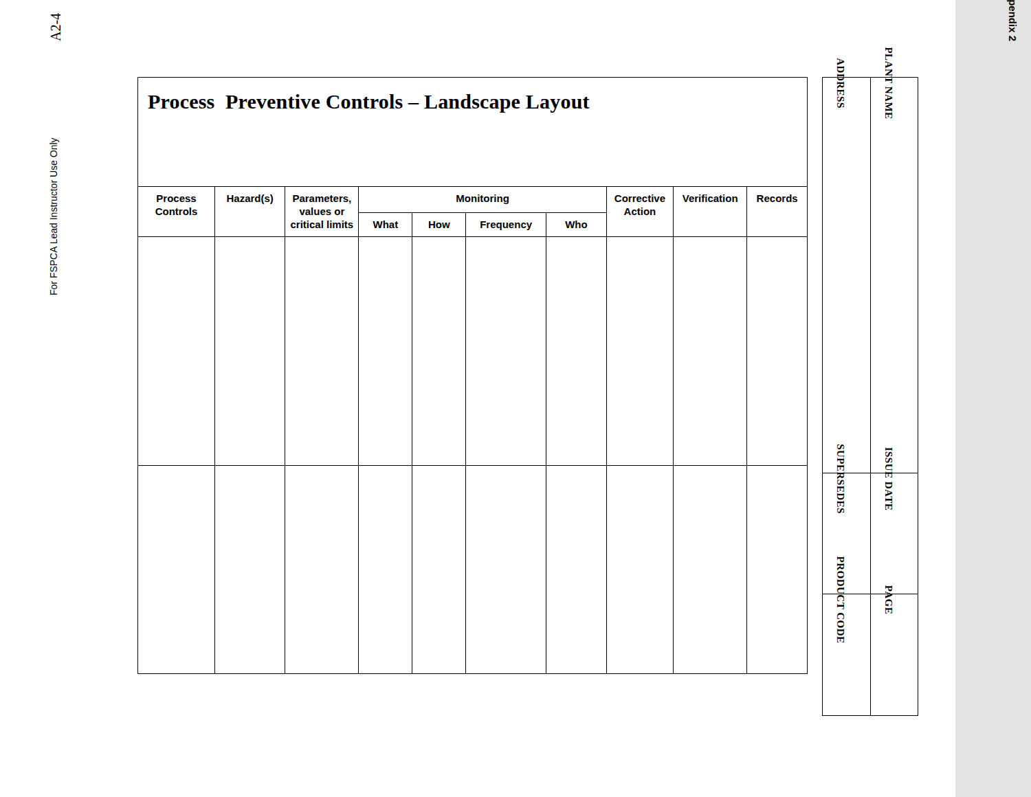Appendix 2
A2-4
For FSPCA Lead Instructor Use Only
| Process Preventive Controls – Landscape Layout |
| Process Controls | Hazard(s) | Parameters, values or critical limits | Monitoring | Corrective Action | Verification | Records |
| What | How | Frequency | Who |
| ADDRESS | PLANT NAME |
| SUPERSEDES | ISSUE DATE |
| PRODUCT CODE | PAGE |